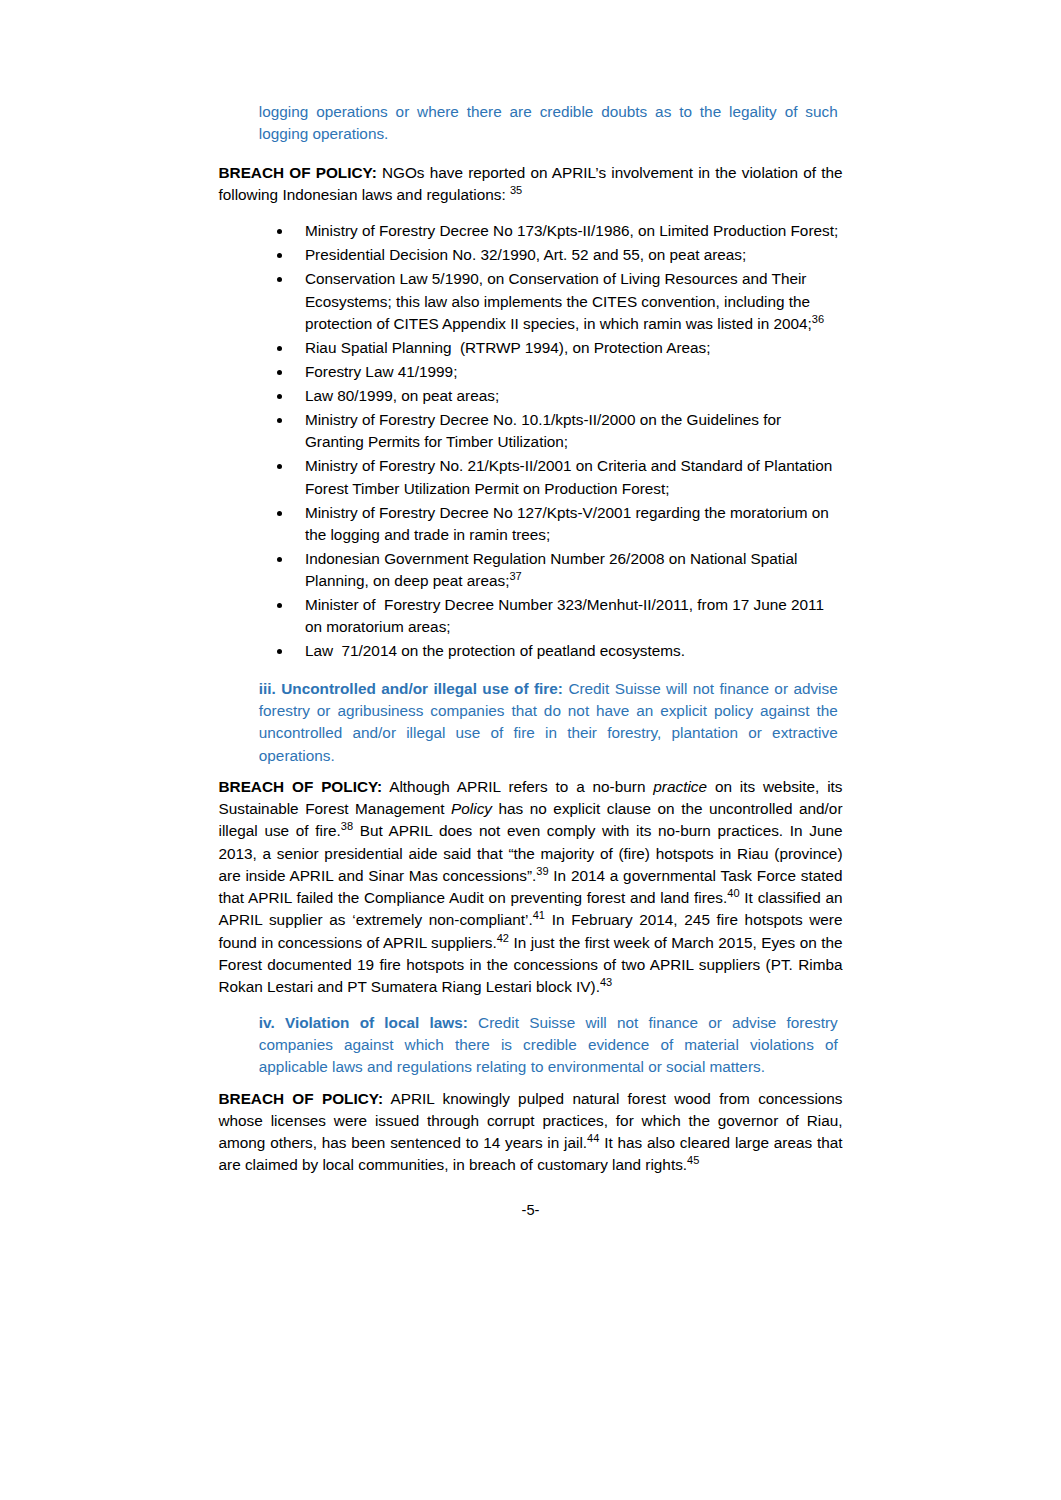logging operations or where there are credible doubts as to the legality of such logging operations.
BREACH OF POLICY: NGOs have reported on APRIL’s involvement in the violation of the following Indonesian laws and regulations: 35
Ministry of Forestry Decree No 173/Kpts-II/1986, on Limited Production Forest;
Presidential Decision No. 32/1990, Art. 52 and 55, on peat areas;
Conservation Law 5/1990, on Conservation of Living Resources and Their Ecosystems; this law also implements the CITES convention, including the protection of CITES Appendix II species, in which ramin was listed in 2004;36
Riau Spatial Planning (RTRWP 1994), on Protection Areas;
Forestry Law 41/1999;
Law 80/1999, on peat areas;
Ministry of Forestry Decree No. 10.1/kpts-II/2000 on the Guidelines for Granting Permits for Timber Utilization;
Ministry of Forestry No. 21/Kpts-II/2001 on Criteria and Standard of Plantation Forest Timber Utilization Permit on Production Forest;
Ministry of Forestry Decree No 127/Kpts-V/2001 regarding the moratorium on the logging and trade in ramin trees;
Indonesian Government Regulation Number 26/2008 on National Spatial Planning, on deep peat areas;37
Minister of Forestry Decree Number 323/Menhut-II/2011, from 17 June 2011 on moratorium areas;
Law 71/2014 on the protection of peatland ecosystems.
iii. Uncontrolled and/or illegal use of fire: Credit Suisse will not finance or advise forestry or agribusiness companies that do not have an explicit policy against the uncontrolled and/or illegal use of fire in their forestry, plantation or extractive operations.
BREACH OF POLICY: Although APRIL refers to a no-burn practice on its website, its Sustainable Forest Management Policy has no explicit clause on the uncontrolled and/or illegal use of fire.38 But APRIL does not even comply with its no-burn practices. In June 2013, a senior presidential aide said that “the majority of (fire) hotspots in Riau (province) are inside APRIL and Sinar Mas concessions”.39 In 2014 a governmental Task Force stated that APRIL failed the Compliance Audit on preventing forest and land fires.40 It classified an APRIL supplier as ‘extremely non-compliant’.41 In February 2014, 245 fire hotspots were found in concessions of APRIL suppliers.42 In just the first week of March 2015, Eyes on the Forest documented 19 fire hotspots in the concessions of two APRIL suppliers (PT. Rimba Rokan Lestari and PT Sumatera Riang Lestari block IV).43
iv. Violation of local laws: Credit Suisse will not finance or advise forestry companies against which there is credible evidence of material violations of applicable laws and regulations relating to environmental or social matters.
BREACH OF POLICY: APRIL knowingly pulped natural forest wood from concessions whose licenses were issued through corrupt practices, for which the governor of Riau, among others, has been sentenced to 14 years in jail.44 It has also cleared large areas that are claimed by local communities, in breach of customary land rights.45
-5-